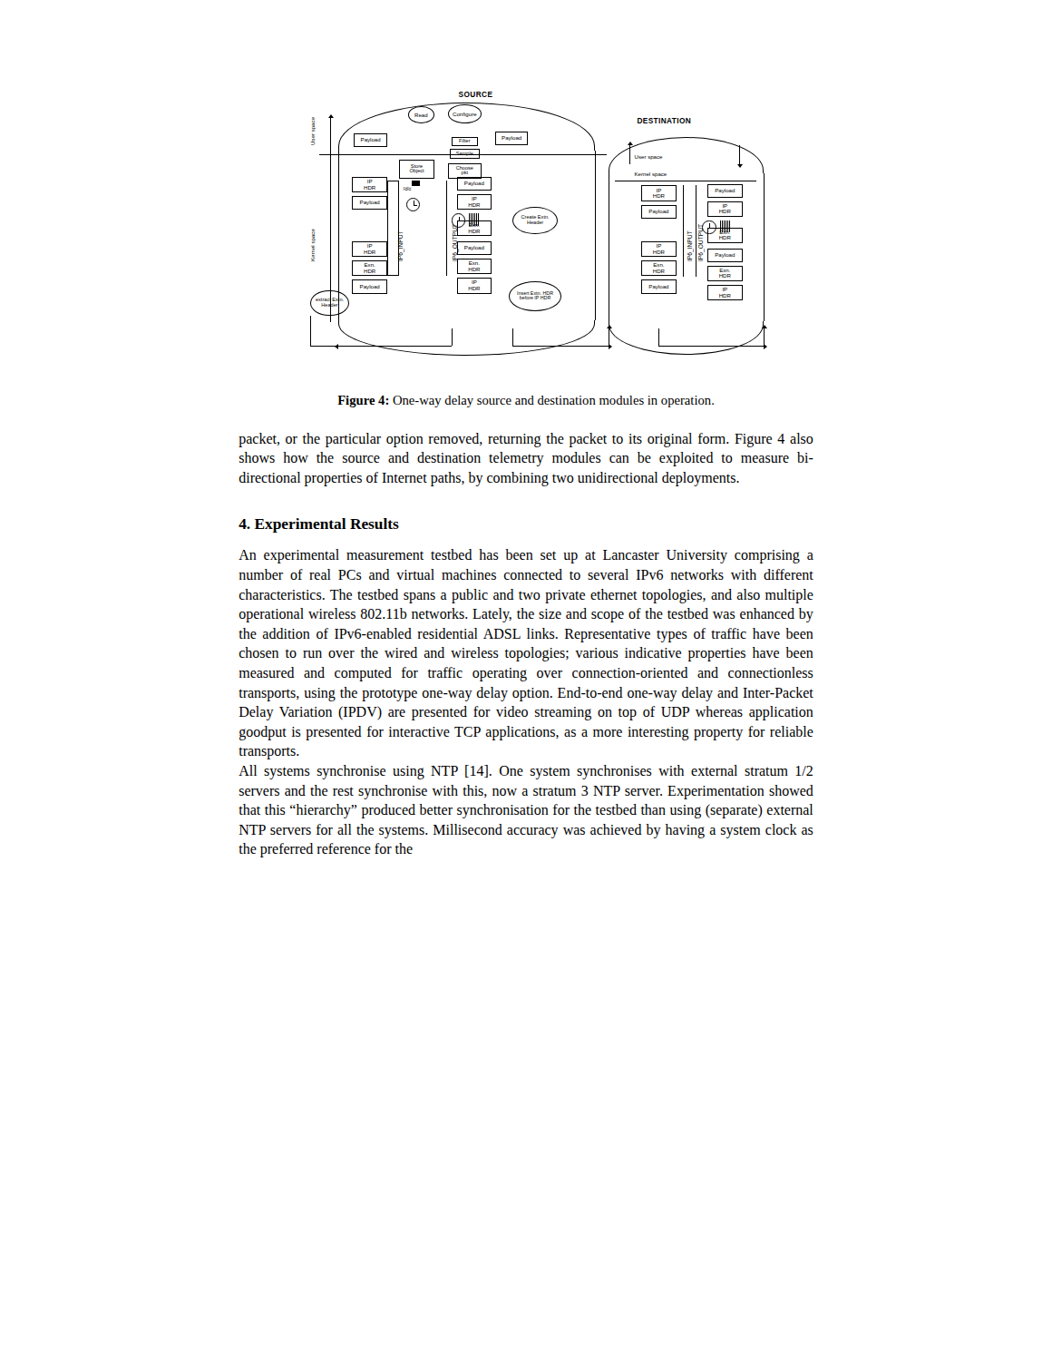SOURCE DESTINATION
User space Kernel space
Read
Configure
Payload
Payload
Filter
Sample
Choose
pkt
Store
Object
≈≈
IP6_INPUT IP6_OUTPUT
IP
HDR
Payload
IP
HDR
Exn.
HDR
Payload
extract Extn.
Header
Payload
IP
HDR
Exn.
HDR
Create Extn.
Header
Payload
Exn.
HDR
IP
HDR
Insert Extn. HDR
before IP HDR
User space Kernel space
IP6_INPUT IP6_OUTPUT
IP
HDR
Payload
IP
HDR
Exn.
HDR
Payload
Payload
IP
HDR
Exn.
HDR
Payload
Exn.
HDR
IP
HDR
Figure 4: One-way delay source and destination modules in operation.
packet, or the particular option removed, returning the packet to its original form. Figure 4 also shows how the source and destination telemetry modules can be exploited to measure bi-directional properties of Internet paths, by combining two unidirectional deployments.
4. Experimental Results
An experimental measurement testbed has been set up at Lancaster University comprising a number of real PCs and virtual machines connected to several IPv6 networks with different characteristics. The testbed spans a public and two private ethernet topologies, and also multiple operational wireless 802.11b networks. Lately, the size and scope of the testbed was enhanced by the addition of IPv6-enabled residential ADSL links. Representative types of traffic have been chosen to run over the wired and wireless topologies; various indicative properties have been measured and computed for traffic operating over connection-oriented and connectionless transports, using the prototype one-way delay option. End-to-end one-way delay and Inter-Packet Delay Variation (IPDV) are presented for video streaming on top of UDP whereas application goodput is presented for interactive TCP applications, as a more interesting property for reliable transports.
All systems synchronise using NTP [14]. One system synchronises with external stratum 1/2 servers and the rest synchronise with this, now a stratum 3 NTP server. Experimentation showed that this “hierarchy” produced better synchronisation for the testbed than using (separate) external NTP servers for all the systems. Millisecond accuracy was achieved by having a system clock as the preferred reference for the